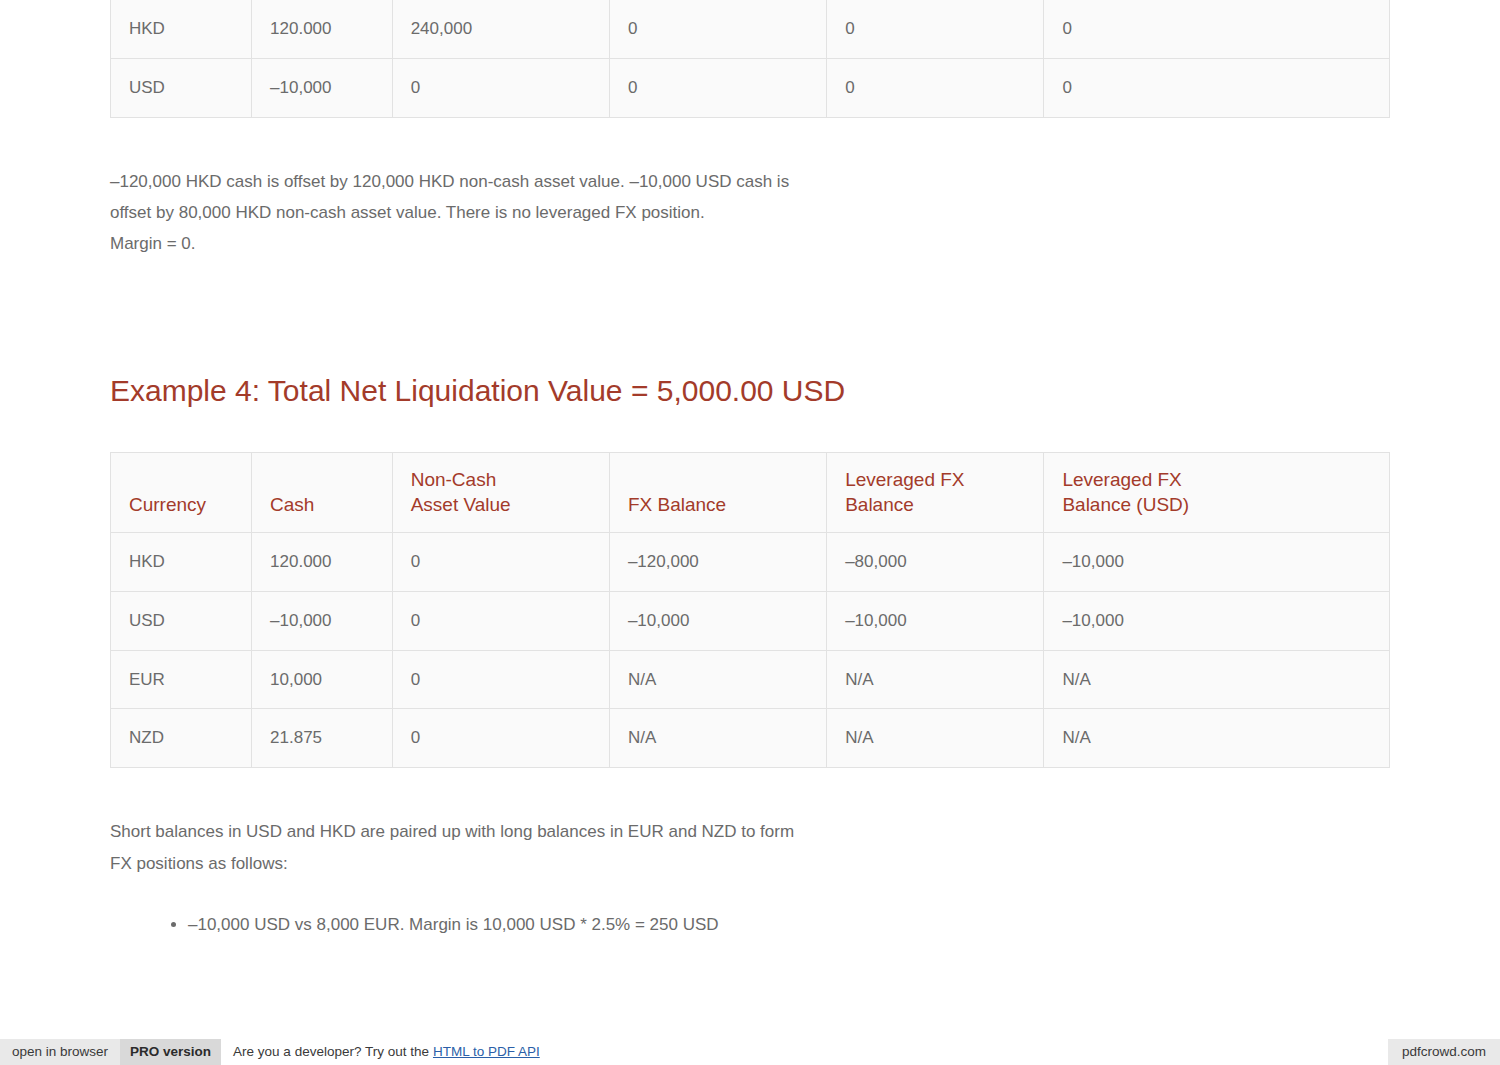| HKD | 120.000 | 240,000 | 0 | 0 | 0 |
| USD | –10,000 | 0 | 0 | 0 | 0 |
–120,000 HKD cash is offset by 120,000 HKD non-cash asset value. –10,000 USD cash is
offset by 80,000 HKD non-cash asset value. There is no leveraged FX position.
Margin = 0.
Example 4: Total Net Liquidation Value = 5,000.00 USD
| Currency | Cash | Non-Cash Asset Value | FX Balance | Leveraged FX Balance | Leveraged FX Balance (USD) |
| --- | --- | --- | --- | --- | --- |
| HKD | 120.000 | 0 | –120,000 | –80,000 | –10,000 |
| USD | –10,000 | 0 | –10,000 | –10,000 | –10,000 |
| EUR | 10,000 | 0 | N/A | N/A | N/A |
| NZD | 21.875 | 0 | N/A | N/A | N/A |
Short balances in USD and HKD are paired up with long balances in EUR and NZD to form
FX positions as follows:
–10,000 USD vs 8,000 EUR. Margin is 10,000 USD * 2.5% = 250 USD
open in browser
PRO version
Are you a developer? Try out the HTML to PDF API
pdfcrowd.com